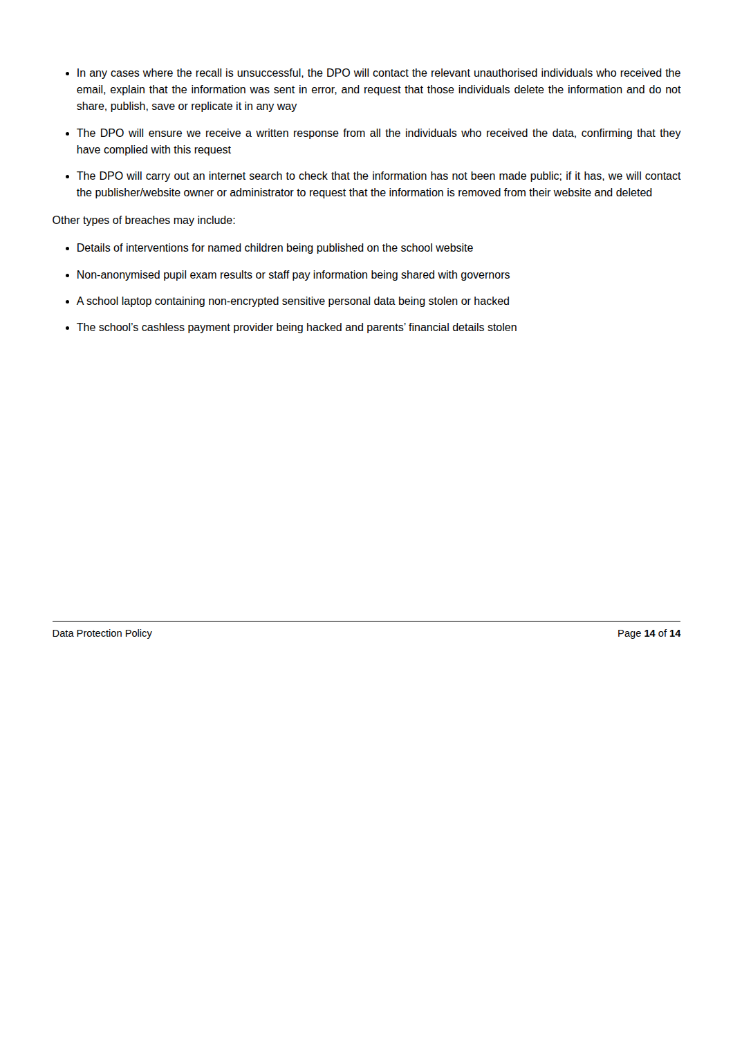In any cases where the recall is unsuccessful, the DPO will contact the relevant unauthorised individuals who received the email, explain that the information was sent in error, and request that those individuals delete the information and do not share, publish, save or replicate it in any way
The DPO will ensure we receive a written response from all the individuals who received the data, confirming that they have complied with this request
The DPO will carry out an internet search to check that the information has not been made public; if it has, we will contact the publisher/website owner or administrator to request that the information is removed from their website and deleted
Other types of breaches may include:
Details of interventions for named children being published on the school website
Non-anonymised pupil exam results or staff pay information being shared with governors
A school laptop containing non-encrypted sensitive personal data being stolen or hacked
The school’s cashless payment provider being hacked and parents’ financial details stolen
Data Protection Policy Page 14 of 14